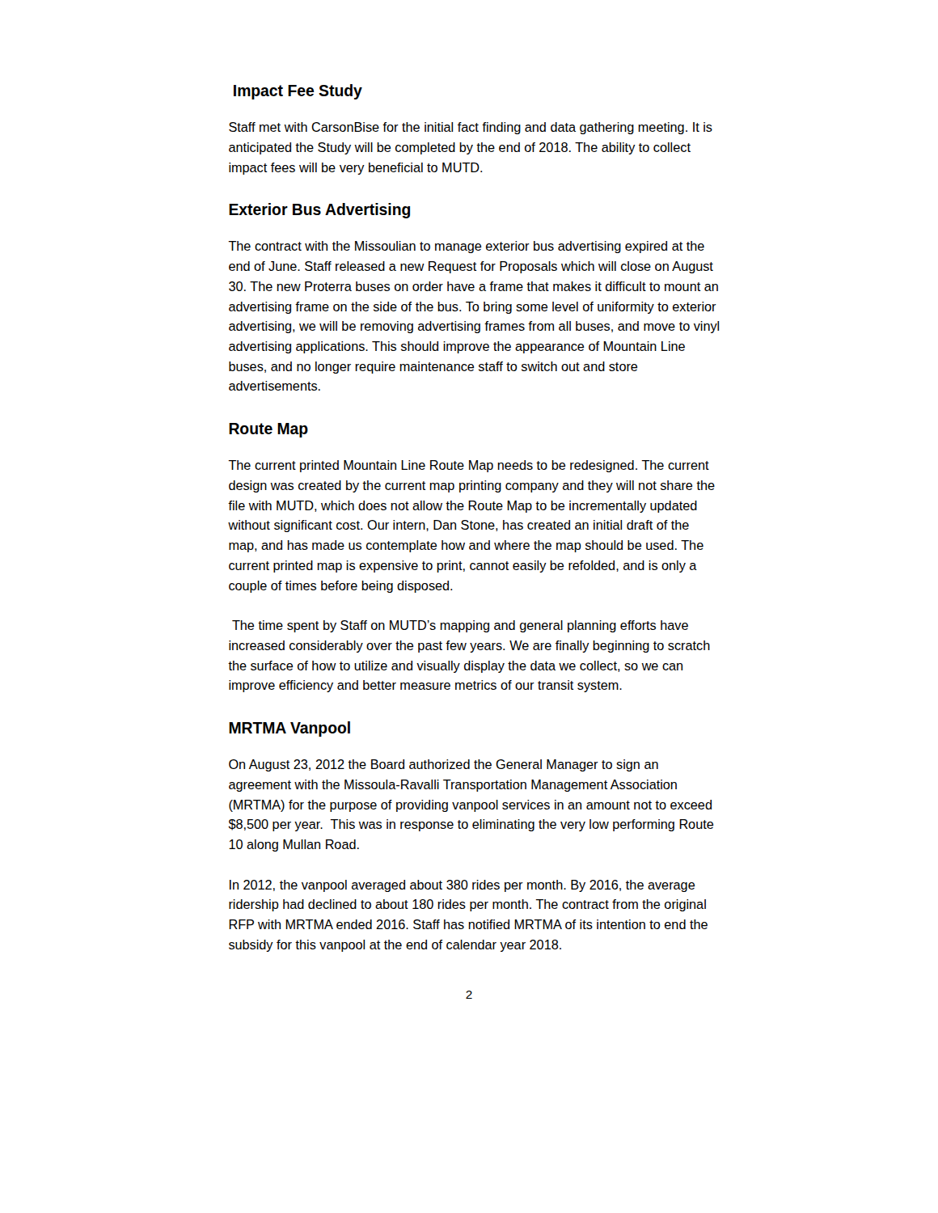Impact Fee Study
Staff met with CarsonBise for the initial fact finding and data gathering meeting. It is anticipated the Study will be completed by the end of 2018. The ability to collect impact fees will be very beneficial to MUTD.
Exterior Bus Advertising
The contract with the Missoulian to manage exterior bus advertising expired at the end of June. Staff released a new Request for Proposals which will close on August 30. The new Proterra buses on order have a frame that makes it difficult to mount an advertising frame on the side of the bus. To bring some level of uniformity to exterior advertising, we will be removing advertising frames from all buses, and move to vinyl advertising applications. This should improve the appearance of Mountain Line buses, and no longer require maintenance staff to switch out and store advertisements.
Route Map
The current printed Mountain Line Route Map needs to be redesigned. The current design was created by the current map printing company and they will not share the file with MUTD, which does not allow the Route Map to be incrementally updated without significant cost. Our intern, Dan Stone, has created an initial draft of the map, and has made us contemplate how and where the map should be used. The current printed map is expensive to print, cannot easily be refolded, and is only a couple of times before being disposed.
The time spent by Staff on MUTD’s mapping and general planning efforts have increased considerably over the past few years. We are finally beginning to scratch the surface of how to utilize and visually display the data we collect, so we can improve efficiency and better measure metrics of our transit system.
MRTMA Vanpool
On August 23, 2012 the Board authorized the General Manager to sign an agreement with the Missoula-Ravalli Transportation Management Association (MRTMA) for the purpose of providing vanpool services in an amount not to exceed $8,500 per year. This was in response to eliminating the very low performing Route 10 along Mullan Road.
In 2012, the vanpool averaged about 380 rides per month. By 2016, the average ridership had declined to about 180 rides per month. The contract from the original RFP with MRTMA ended 2016. Staff has notified MRTMA of its intention to end the subsidy for this vanpool at the end of calendar year 2018.
2